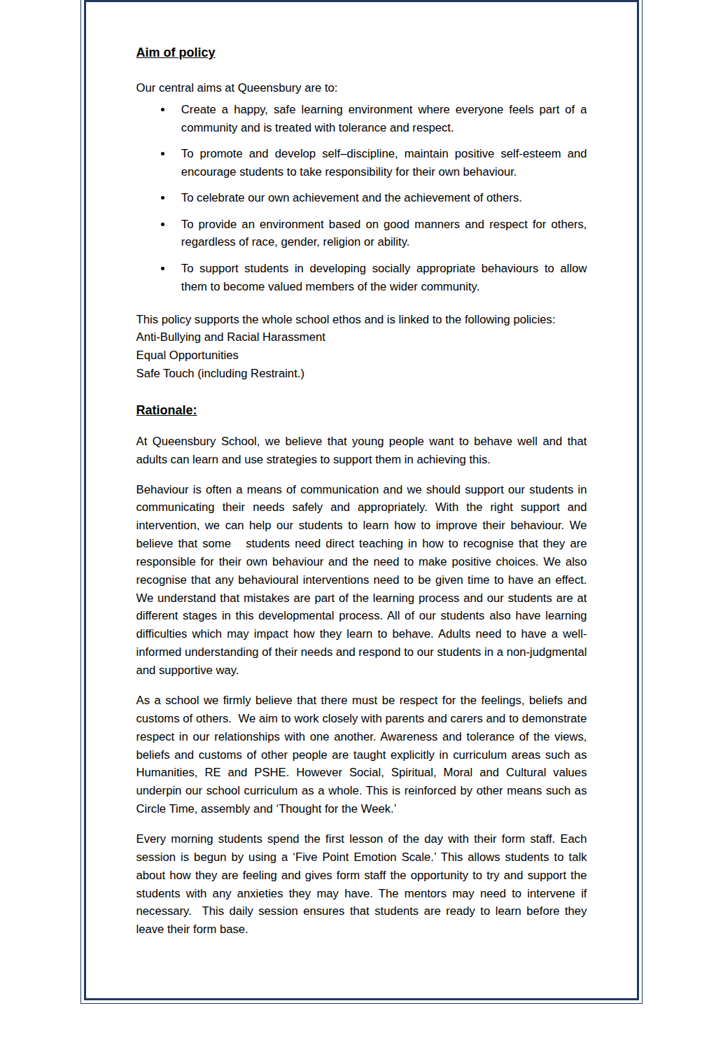Aim of policy
Our central aims at Queensbury are to:
Create a happy, safe learning environment where everyone feels part of a community and is treated with tolerance and respect.
To promote and develop self–discipline, maintain positive self-esteem and encourage students to take responsibility for their own behaviour.
To celebrate our own achievement and the achievement of others.
To provide an environment based on good manners and respect for others, regardless of race, gender, religion or ability.
To support students in developing socially appropriate behaviours to allow them to become valued members of the wider community.
This policy supports the whole school ethos and is linked to the following policies:
Anti-Bullying and Racial Harassment
Equal Opportunities
Safe Touch (including Restraint.)
Rationale:
At Queensbury School, we believe that young people want to behave well and that adults can learn and use strategies to support them in achieving this.
Behaviour is often a means of communication and we should support our students in communicating their needs safely and appropriately. With the right support and intervention, we can help our students to learn how to improve their behaviour. We believe that some students need direct teaching in how to recognise that they are responsible for their own behaviour and the need to make positive choices. We also recognise that any behavioural interventions need to be given time to have an effect. We understand that mistakes are part of the learning process and our students are at different stages in this developmental process. All of our students also have learning difficulties which may impact how they learn to behave. Adults need to have a well-informed understanding of their needs and respond to our students in a non-judgmental and supportive way.
As a school we firmly believe that there must be respect for the feelings, beliefs and customs of others. We aim to work closely with parents and carers and to demonstrate respect in our relationships with one another. Awareness and tolerance of the views, beliefs and customs of other people are taught explicitly in curriculum areas such as Humanities, RE and PSHE. However Social, Spiritual, Moral and Cultural values underpin our school curriculum as a whole. This is reinforced by other means such as Circle Time, assembly and ‘Thought for the Week.’
Every morning students spend the first lesson of the day with their form staff. Each session is begun by using a ‘Five Point Emotion Scale.’ This allows students to talk about how they are feeling and gives form staff the opportunity to try and support the students with any anxieties they may have. The mentors may need to intervene if necessary. This daily session ensures that students are ready to learn before they leave their form base.